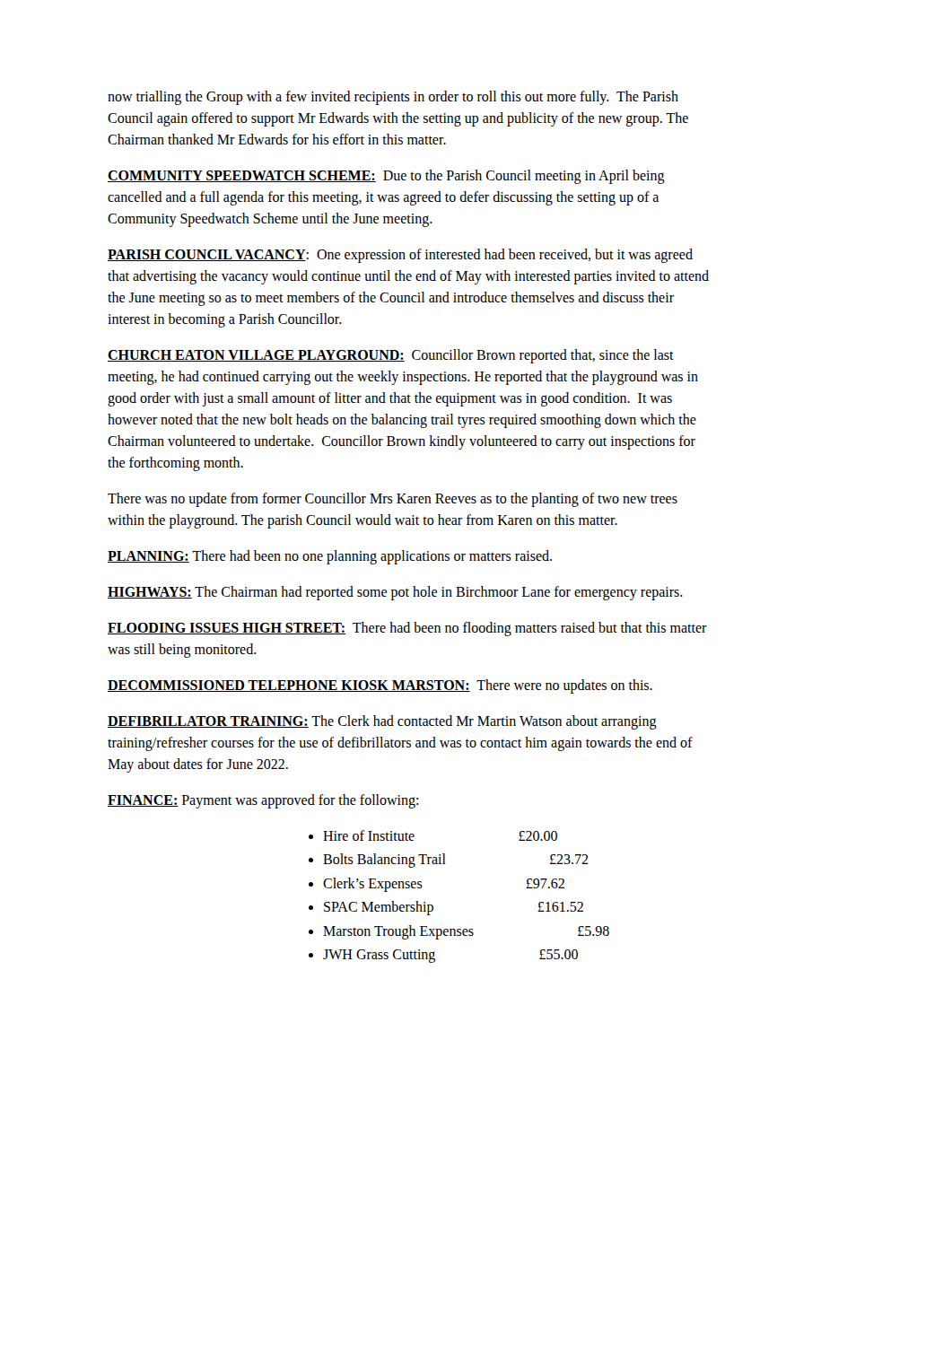now trialling the Group with a few invited recipients in order to roll this out more fully. The Parish Council again offered to support Mr Edwards with the setting up and publicity of the new group. The Chairman thanked Mr Edwards for his effort in this matter.
COMMUNITY SPEEDWATCH SCHEME: Due to the Parish Council meeting in April being cancelled and a full agenda for this meeting, it was agreed to defer discussing the setting up of a Community Speedwatch Scheme until the June meeting.
PARISH COUNCIL VACANCY: One expression of interested had been received, but it was agreed that advertising the vacancy would continue until the end of May with interested parties invited to attend the June meeting so as to meet members of the Council and introduce themselves and discuss their interest in becoming a Parish Councillor.
CHURCH EATON VILLAGE PLAYGROUND: Councillor Brown reported that, since the last meeting, he had continued carrying out the weekly inspections. He reported that the playground was in good order with just a small amount of litter and that the equipment was in good condition. It was however noted that the new bolt heads on the balancing trail tyres required smoothing down which the Chairman volunteered to undertake. Councillor Brown kindly volunteered to carry out inspections for the forthcoming month.
There was no update from former Councillor Mrs Karen Reeves as to the planting of two new trees within the playground. The parish Council would wait to hear from Karen on this matter.
PLANNING: There had been no one planning applications or matters raised.
HIGHWAYS: The Chairman had reported some pot hole in Birchmoor Lane for emergency repairs.
FLOODING ISSUES HIGH STREET: There had been no flooding matters raised but that this matter was still being monitored.
DECOMMISSIONED TELEPHONE KIOSK MARSTON: There were no updates on this.
DEFIBRILLATOR TRAINING: The Clerk had contacted Mr Martin Watson about arranging training/refresher courses for the use of defibrillators and was to contact him again towards the end of May about dates for June 2022.
FINANCE: Payment was approved for the following:
Hire of Institute£20.00
Bolts Balancing Trail£23.72
Clerk’s Expenses£97.62
SPAC Membership£161.52
Marston Trough Expenses£5.98
JWH Grass Cutting£55.00